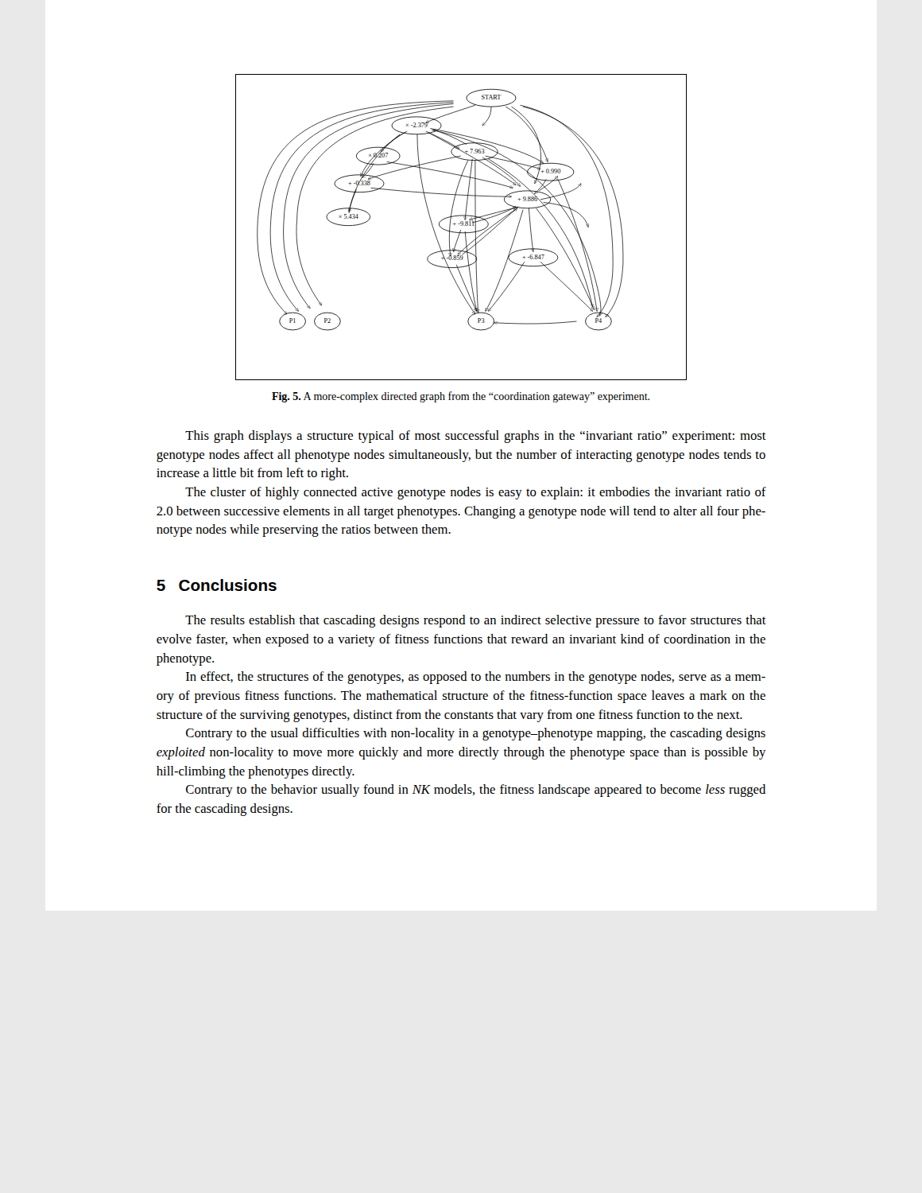START × -2.379 × 0.207 + 7.963 + -0.338 + 0.990 × 5.434 + 9.886 + -9.811 + -0.859 + -6.847 P1 P2 P3 P4
Fig. 5. A more-complex directed graph from the “coordination gateway” experiment.
This graph displays a structure typical of most successful graphs in the “invariant ratio” experiment: most genotype nodes affect all phenotype nodes simultaneously, but the number of interacting genotype nodes tends to increase a little bit from left to right.
The cluster of highly connected active genotype nodes is easy to explain: it embodies the invariant ratio of 2.0 between successive elements in all target phenotypes. Changing a genotype node will tend to alter all four phenotype nodes while preserving the ratios between them.
5 Conclusions
The results establish that cascading designs respond to an indirect selective pressure to favor structures that evolve faster, when exposed to a variety of fitness functions that reward an invariant kind of coordination in the phenotype.
In effect, the structures of the genotypes, as opposed to the numbers in the genotype nodes, serve as a memory of previous fitness functions. The mathematical structure of the fitness-function space leaves a mark on the structure of the surviving genotypes, distinct from the constants that vary from one fitness function to the next.
Contrary to the usual difficulties with non-locality in a genotype–phenotype mapping, the cascading designs exploited non-locality to move more quickly and more directly through the phenotype space than is possible by hill-climbing the phenotypes directly.
Contrary to the behavior usually found in NK models, the fitness landscape appeared to become less rugged for the cascading designs.